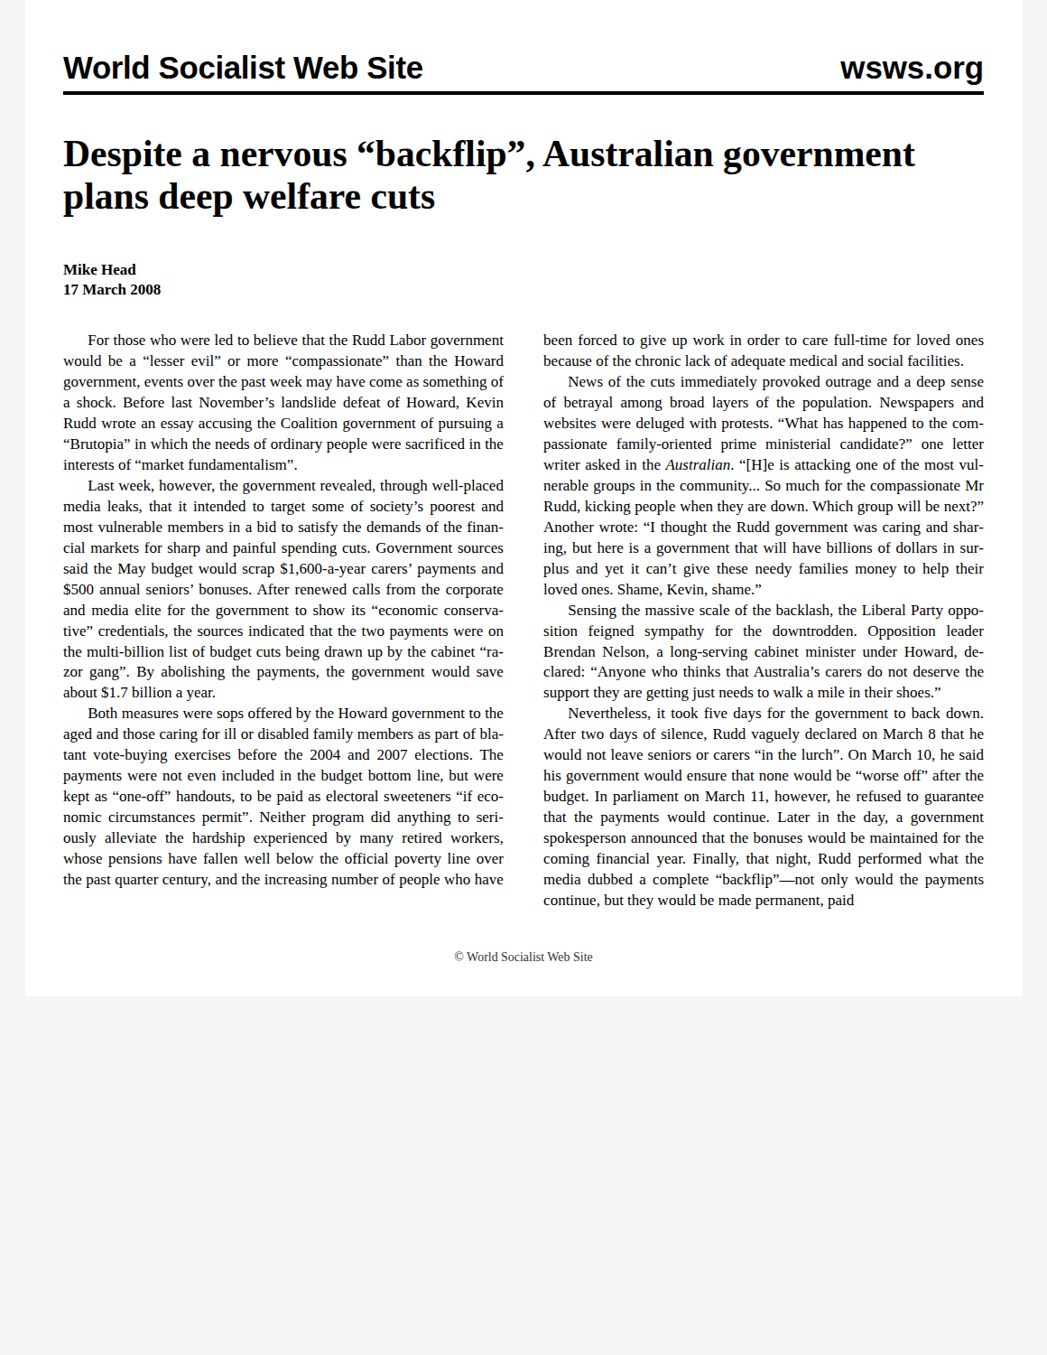World Socialist Web Site
wsws.org
Despite a nervous “backflip”, Australian government plans deep welfare cuts
Mike Head 17 March 2008
For those who were led to believe that the Rudd Labor government would be a “lesser evil” or more “compassionate” than the Howard government, events over the past week may have come as something of a shock. Before last November’s landslide defeat of Howard, Kevin Rudd wrote an essay accusing the Coalition government of pursuing a “Brutopia” in which the needs of ordinary people were sacrificed in the interests of “market fundamentalism”.
Last week, however, the government revealed, through well-placed media leaks, that it intended to target some of society’s poorest and most vulnerable members in a bid to satisfy the demands of the financial markets for sharp and painful spending cuts. Government sources said the May budget would scrap $1,600-a-year carers’ payments and $500 annual seniors’ bonuses. After renewed calls from the corporate and media elite for the government to show its “economic conservative” credentials, the sources indicated that the two payments were on the multi-billion list of budget cuts being drawn up by the cabinet “razor gang”. By abolishing the payments, the government would save about $1.7 billion a year.
Both measures were sops offered by the Howard government to the aged and those caring for ill or disabled family members as part of blatant vote-buying exercises before the 2004 and 2007 elections. The payments were not even included in the budget bottom line, but were kept as “one-off” handouts, to be paid as electoral sweeteners “if economic circumstances permit”. Neither program did anything to seriously alleviate the hardship experienced by many retired workers, whose pensions have fallen well below the official poverty line over the past quarter century, and the increasing number of people who have been forced to give up work in order to care full-time for loved ones because of the chronic lack of adequate medical and social facilities.
News of the cuts immediately provoked outrage and a deep sense of betrayal among broad layers of the population. Newspapers and websites were deluged with protests. “What has happened to the compassionate family-oriented prime ministerial candidate?” one letter writer asked in the Australian. “[H]e is attacking one of the most vulnerable groups in the community... So much for the compassionate Mr Rudd, kicking people when they are down. Which group will be next?” Another wrote: “I thought the Rudd government was caring and sharing, but here is a government that will have billions of dollars in surplus and yet it can’t give these needy families money to help their loved ones. Shame, Kevin, shame.”
Sensing the massive scale of the backlash, the Liberal Party opposition feigned sympathy for the downtrodden. Opposition leader Brendan Nelson, a long-serving cabinet minister under Howard, declared: “Anyone who thinks that Australia’s carers do not deserve the support they are getting just needs to walk a mile in their shoes.”
Nevertheless, it took five days for the government to back down. After two days of silence, Rudd vaguely declared on March 8 that he would not leave seniors or carers “in the lurch”. On March 10, he said his government would ensure that none would be “worse off” after the budget. In parliament on March 11, however, he refused to guarantee that the payments would continue. Later in the day, a government spokesperson announced that the bonuses would be maintained for the coming financial year. Finally, that night, Rudd performed what the media dubbed a complete “backflip”—not only would the payments continue, but they would be made permanent, paid
© World Socialist Web Site